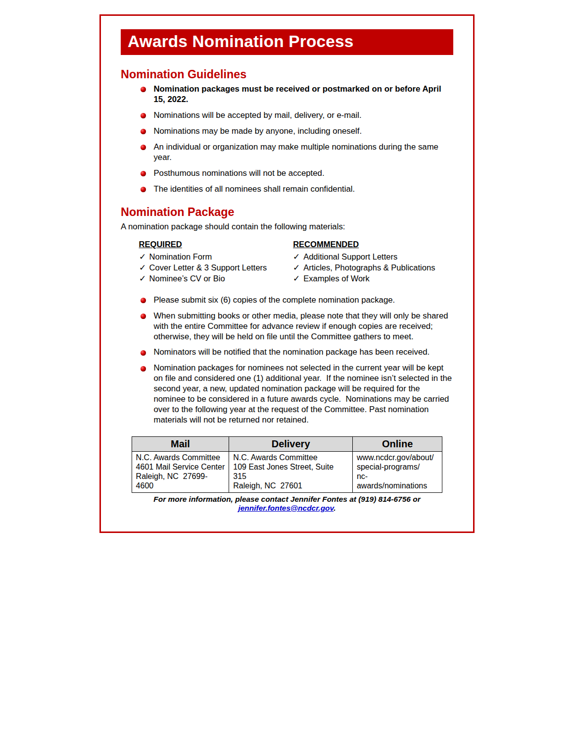Awards Nomination Process
Nomination Guidelines
Nomination packages must be received or postmarked on or before April 15, 2022.
Nominations will be accepted by mail, delivery, or e-mail.
Nominations may be made by anyone, including oneself.
An individual or organization may make multiple nominations during the same year.
Posthumous nominations will not be accepted.
The identities of all nominees shall remain confidential.
Nomination Package
A nomination package should contain the following materials:
| REQUIRED | RECOMMENDED |
| --- | --- |
| ✓ Nomination Form | ✓ Additional Support Letters |
| ✓ Cover Letter & 3 Support Letters | ✓ Articles, Photographs & Publications |
| ✓ Nominee’s CV or Bio | ✓ Examples of Work |
Please submit six (6) copies of the complete nomination package.
When submitting books or other media, please note that they will only be shared with the entire Committee for advance review if enough copies are received; otherwise, they will be held on file until the Committee gathers to meet.
Nominators will be notified that the nomination package has been received.
Nomination packages for nominees not selected in the current year will be kept on file and considered one (1) additional year. If the nominee isn’t selected in the second year, a new, updated nomination package will be required for the nominee to be considered in a future awards cycle. Nominations may be carried over to the following year at the request of the Committee. Past nomination materials will not be returned nor retained.
| Mail | Delivery | Online |
| --- | --- | --- |
| N.C. Awards Committee 4601 Mail Service Center Raleigh, NC 27699-4600 | N.C. Awards Committee 109 East Jones Street, Suite 315 Raleigh, NC 27601 | www.ncdcr.gov/about/ special-programs/ nc-awards/nominations |
For more information, please contact Jennifer Fontes at (919) 814-6756 or jennifer.fontes@ncdcr.gov.